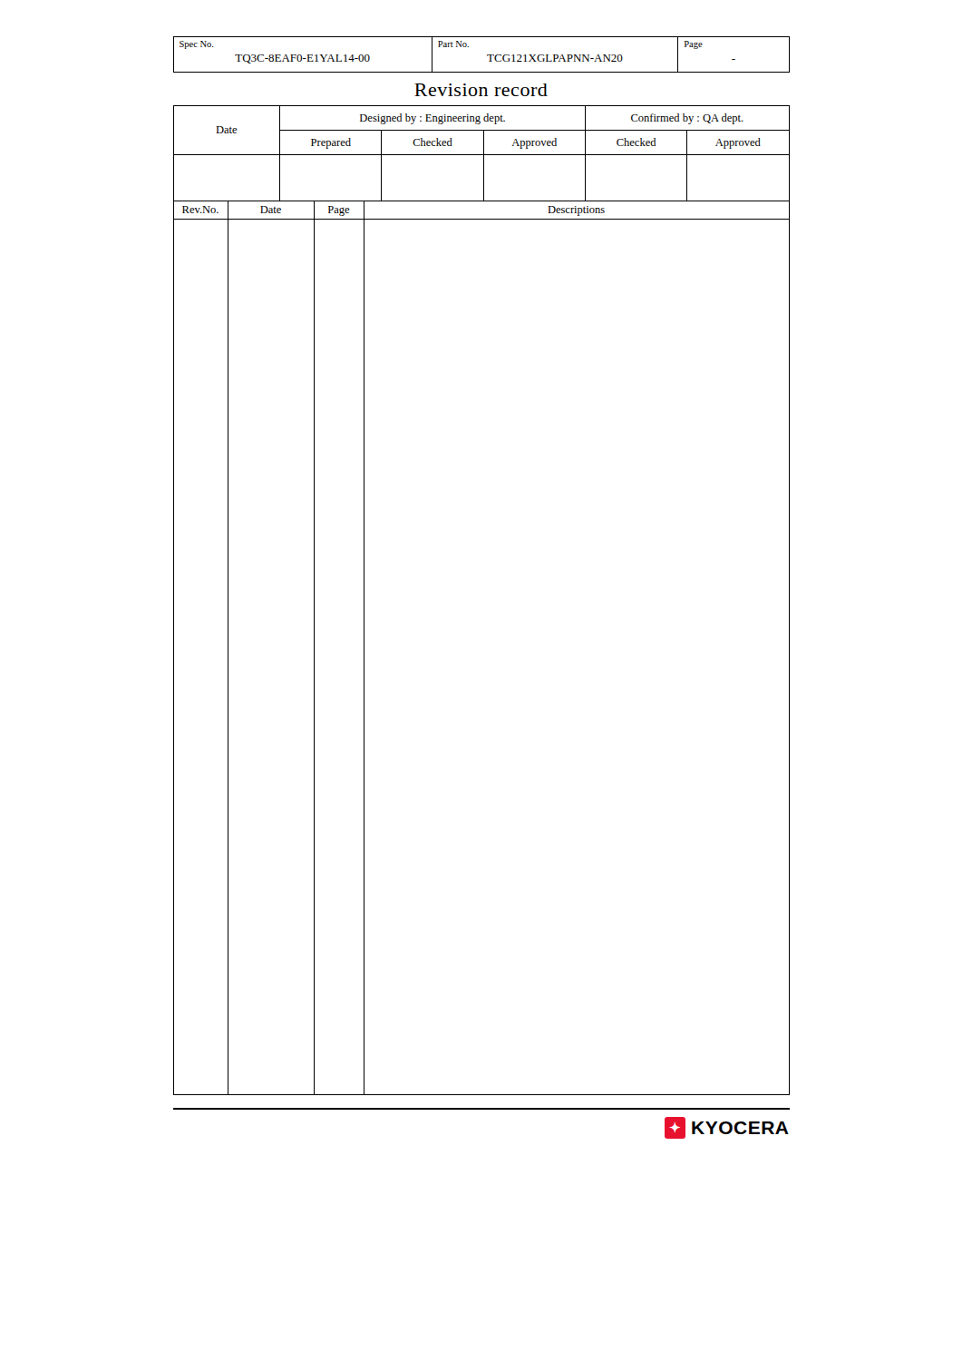| Spec No. TQ3C-8EAF0-E1YAL14-00 | Part No. TCG121XGLPAPNN-AN20 | Page - |
Revision record
| Date | Designed by : Engineering dept. | Confirmed by : QA dept. |
| Prepared | Checked | Approved | Checked | Approved |
| Rev.No. | Date | Page | Descriptions |
✦ KYOCERA